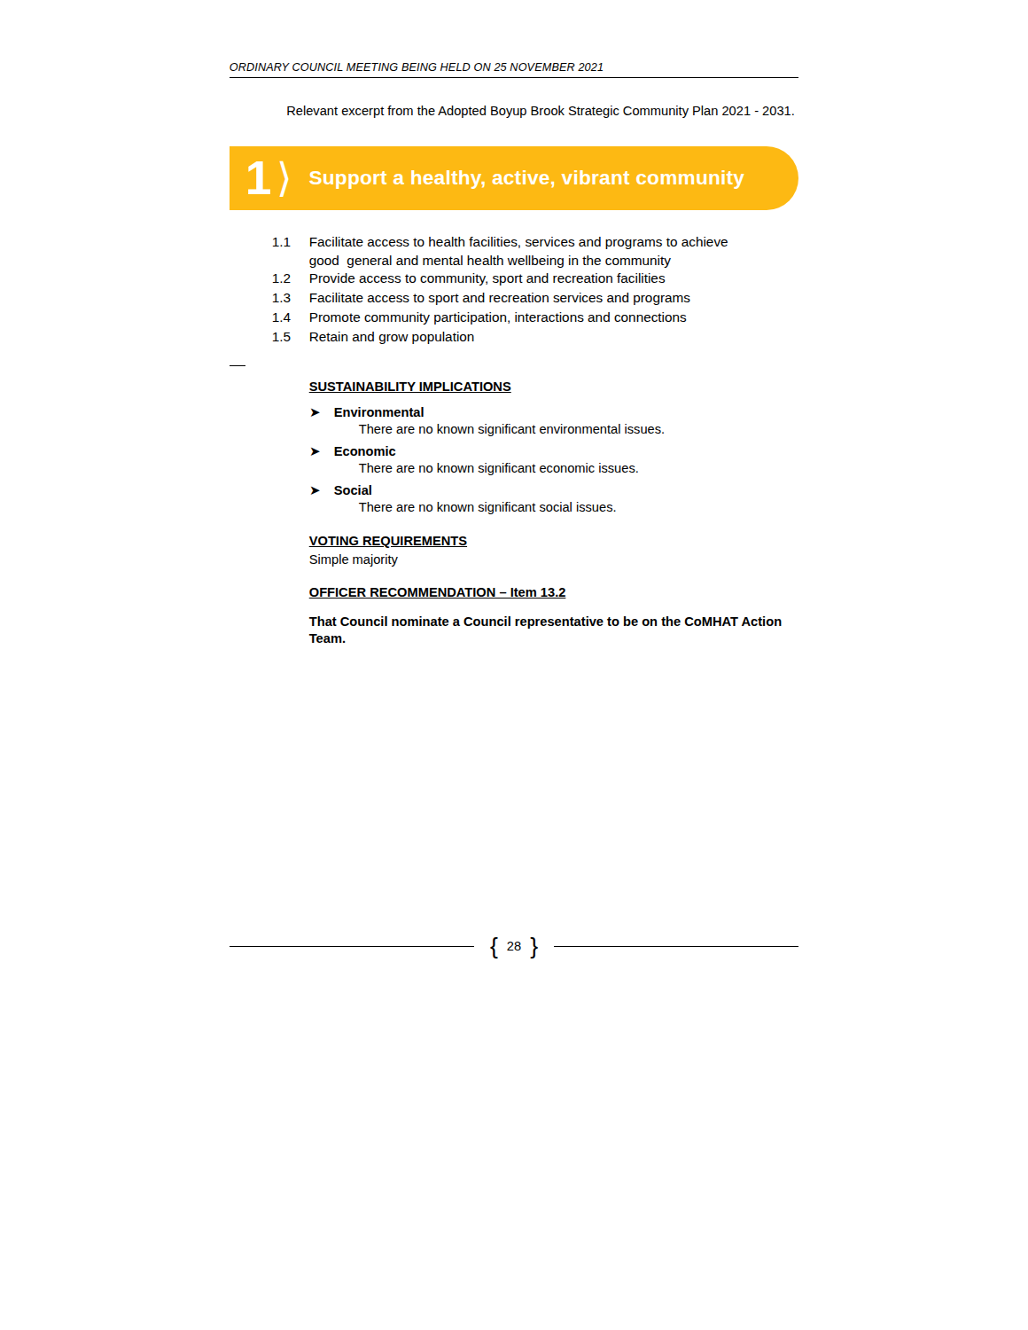ORDINARY COUNCIL MEETING BEING HELD ON 25 NOVEMBER 2021
Relevant excerpt from the Adopted Boyup Brook Strategic Community Plan 2021 - 2031.
1 ⟩ Support a healthy, active, vibrant community
1.1
Facilitate access to health facilities, services and programs to achieve
good general and mental health wellbeing in the community
1.2
Provide access to community, sport and recreation facilities
1.3
Facilitate access to sport and recreation services and programs
1.4
Promote community participation, interactions and connections
1.5
Retain and grow population
SUSTAINABILITY IMPLICATIONS
➤Environmental There are no known significant environmental issues.
➤Economic There are no known significant economic issues.
➤Social There are no known significant social issues.
VOTING REQUIREMENTS
Simple majority
OFFICER RECOMMENDATION – Item 13.2
That Council nominate a Council representative to be on the CoMHAT Action Team.
{ 28 }